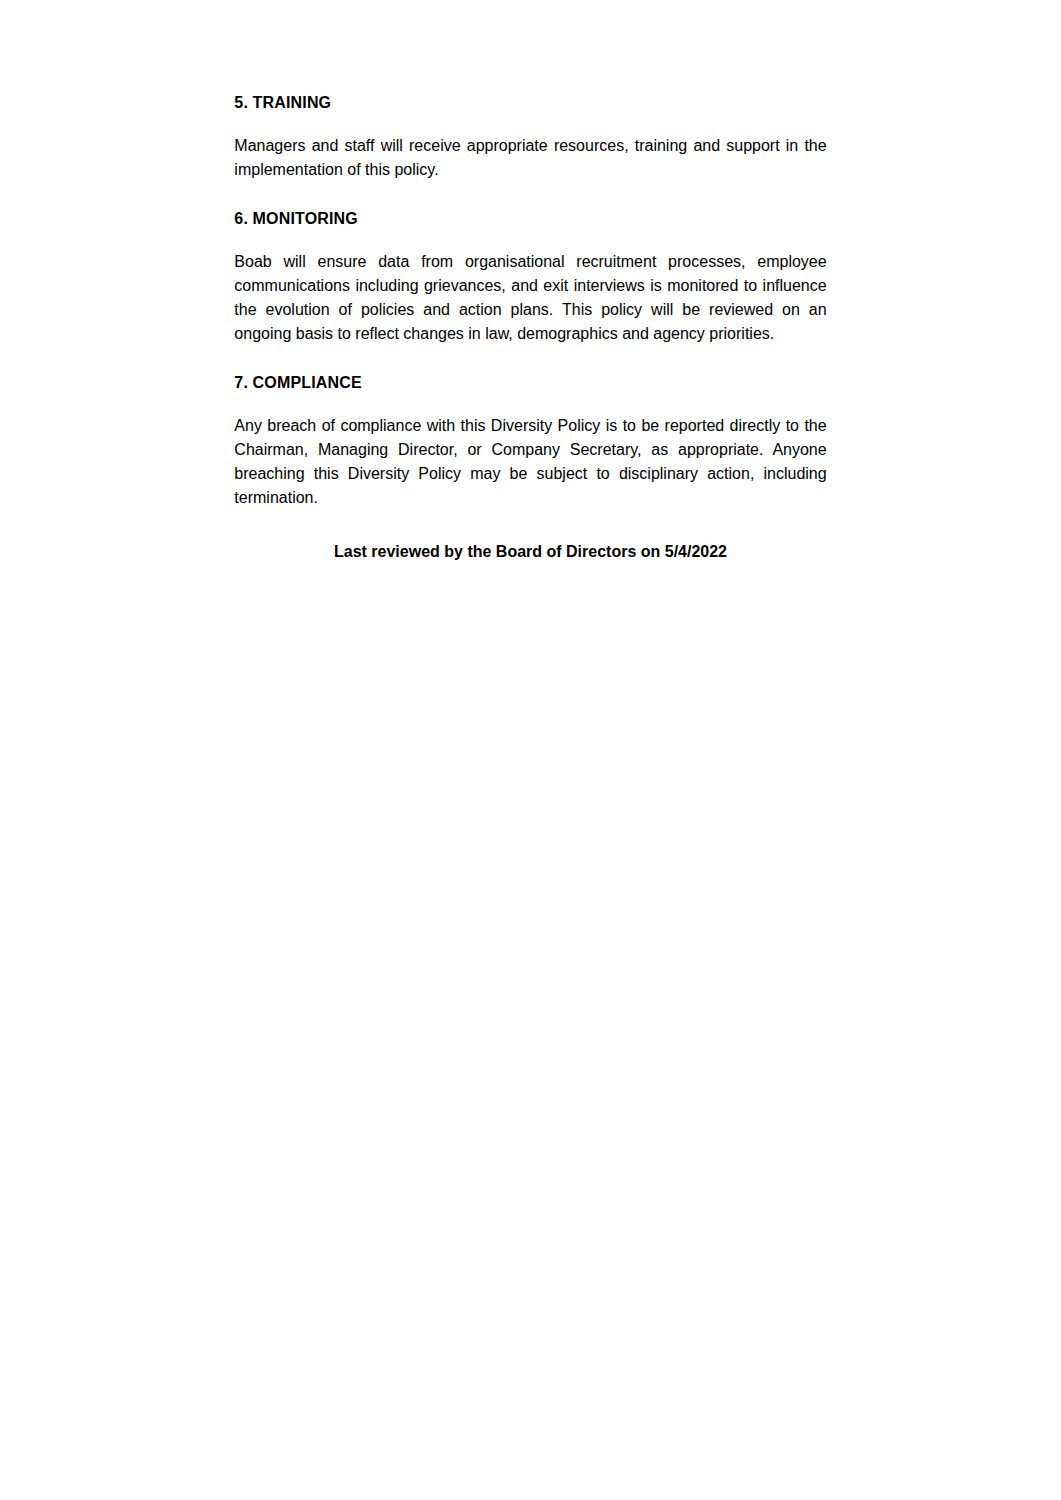5. TRAINING
Managers and staff will receive appropriate resources, training and support in the implementation of this policy.
6. MONITORING
Boab will ensure data from organisational recruitment processes, employee communications including grievances, and exit interviews is monitored to influence the evolution of policies and action plans. This policy will be reviewed on an ongoing basis to reflect changes in law, demographics and agency priorities.
7. COMPLIANCE
Any breach of compliance with this Diversity Policy is to be reported directly to the Chairman, Managing Director, or Company Secretary, as appropriate. Anyone breaching this Diversity Policy may be subject to disciplinary action, including termination.
Last reviewed by the Board of Directors on 5/4/2022